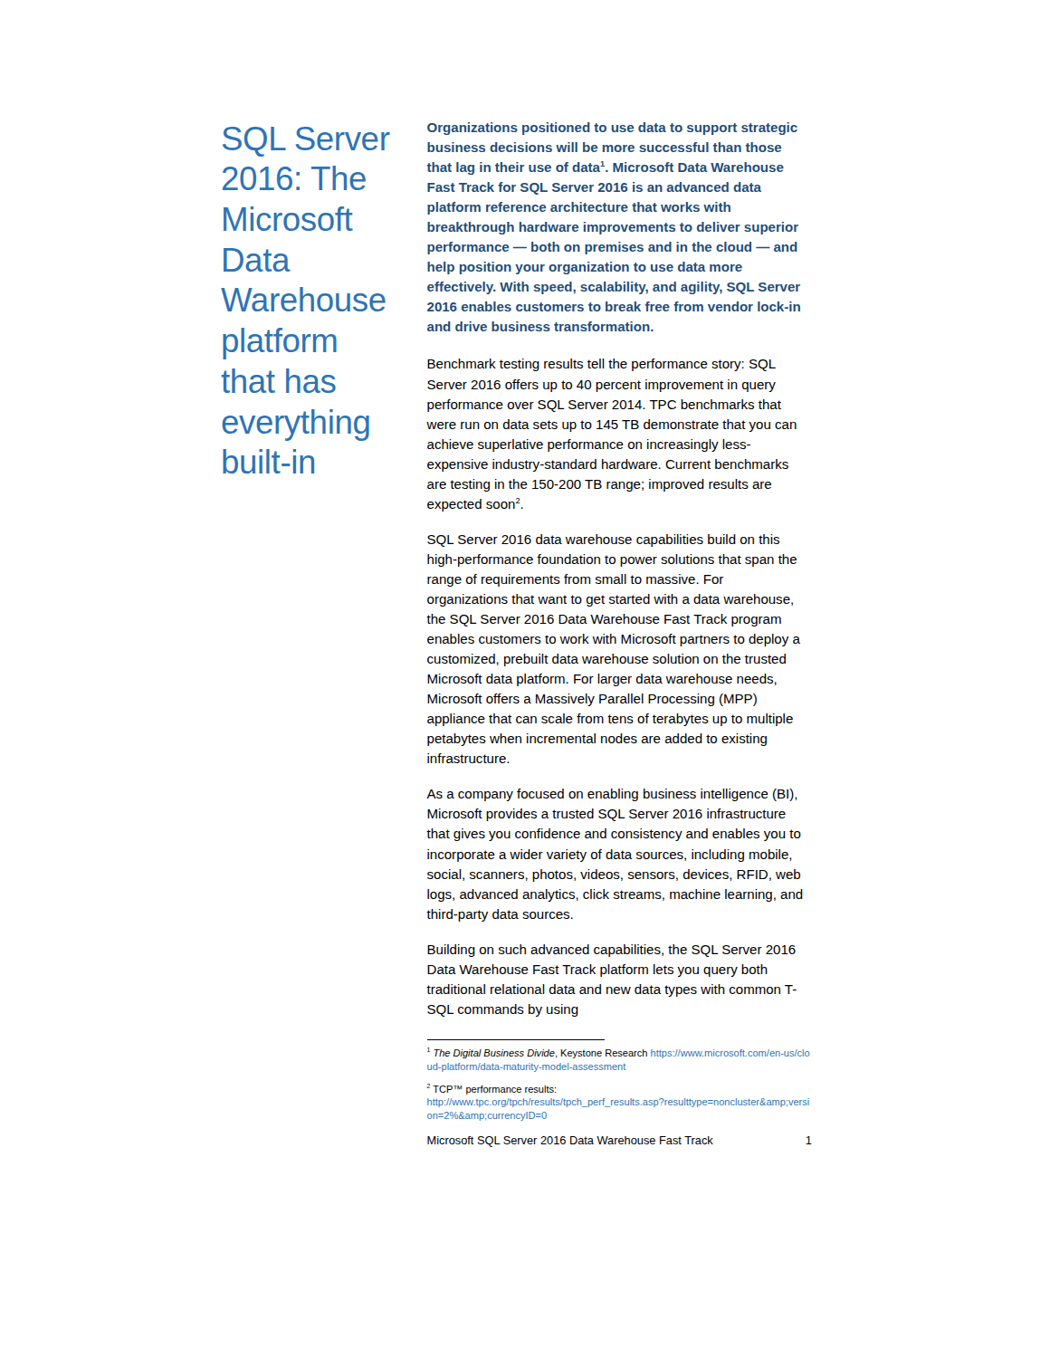SQL Server 2016: The Microsoft Data Warehouse platform that has everything built-in
Organizations positioned to use data to support strategic business decisions will be more successful than those that lag in their use of data1. Microsoft Data Warehouse Fast Track for SQL Server 2016 is an advanced data platform reference architecture that works with breakthrough hardware improvements to deliver superior performance — both on premises and in the cloud — and help position your organization to use data more effectively. With speed, scalability, and agility, SQL Server 2016 enables customers to break free from vendor lock-in and drive business transformation.
Benchmark testing results tell the performance story: SQL Server 2016 offers up to 40 percent improvement in query performance over SQL Server 2014. TPC benchmarks that were run on data sets up to 145 TB demonstrate that you can achieve superlative performance on increasingly less-expensive industry-standard hardware. Current benchmarks are testing in the 150-200 TB range; improved results are expected soon2.
SQL Server 2016 data warehouse capabilities build on this high-performance foundation to power solutions that span the range of requirements from small to massive. For organizations that want to get started with a data warehouse, the SQL Server 2016 Data Warehouse Fast Track program enables customers to work with Microsoft partners to deploy a customized, prebuilt data warehouse solution on the trusted Microsoft data platform. For larger data warehouse needs, Microsoft offers a Massively Parallel Processing (MPP) appliance that can scale from tens of terabytes up to multiple petabytes when incremental nodes are added to existing infrastructure.
As a company focused on enabling business intelligence (BI), Microsoft provides a trusted SQL Server 2016 infrastructure that gives you confidence and consistency and enables you to incorporate a wider variety of data sources, including mobile, social, scanners, photos, videos, sensors, devices, RFID, web logs, advanced analytics, click streams, machine learning, and third-party data sources.
Building on such advanced capabilities, the SQL Server 2016 Data Warehouse Fast Track platform lets you query both traditional relational data and new data types with common T-SQL commands by using
1 The Digital Business Divide, Keystone Research https://www.microsoft.com/en-us/cloud-platform/data-maturity-model-assessment
2 TCP™ performance results:
http://www.tpc.org/tpch/results/tpch_perf_results.asp?resulttype=noncluster&amp;version=2%&amp;currencyID=0
Microsoft SQL Server 2016 Data Warehouse Fast Track 1